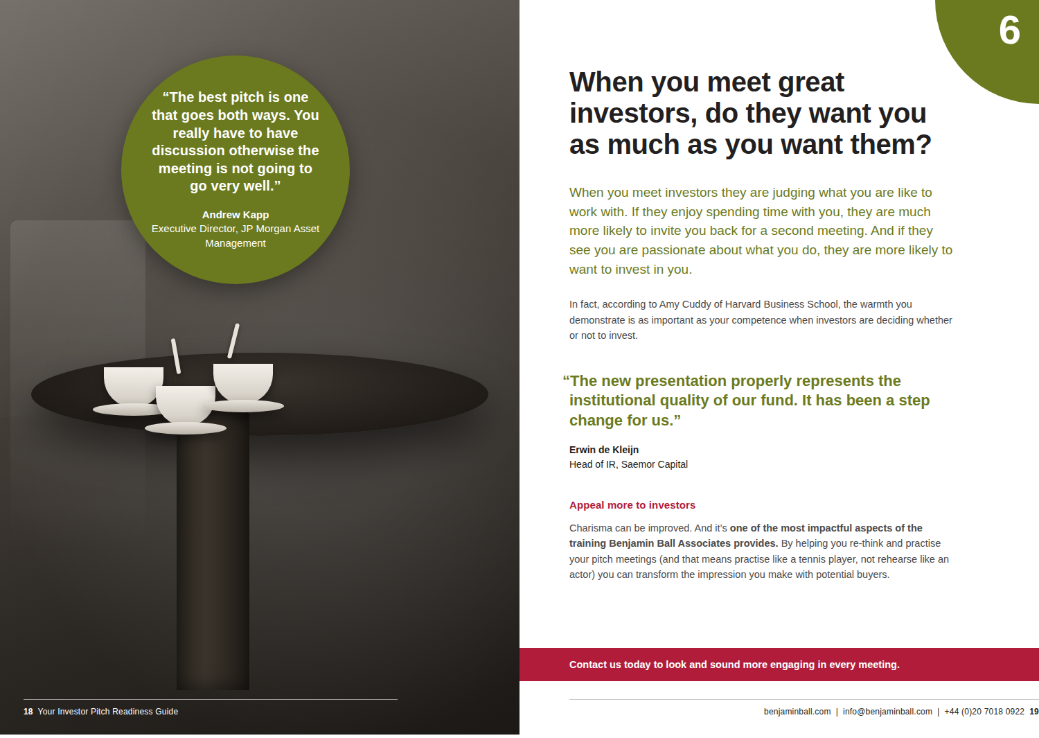“The best pitch is one that goes both ways. You really have to have discussion otherwise the meeting is not going to go very well.”
Andrew Kapp Executive Director, JP Morgan Asset Management
18 Your Investor Pitch Readiness Guide
6
When you meet great investors, do they want you as much as you want them?
When you meet investors they are judging what you are like to work with. If they enjoy spending time with you, they are much more likely to invite you back for a second meeting. And if they see you are passionate about what you do, they are more likely to want to invest in you.
In fact, according to Amy Cuddy of Harvard Business School, the warmth you demonstrate is as important as your competence when investors are deciding whether or not to invest.
“The new presentation properly represents the institutional quality of our fund. It has been a step change for us.”
Erwin de Kleijn Head of IR, Saemor Capital
Appeal more to investors
Charisma can be improved. And it’s one of the most impactful aspects of the training Benjamin Ball Associates provides. By helping you re-think and practise your pitch meetings (and that means practise like a tennis player, not rehearse like an actor) you can transform the impression you make with potential buyers.
Contact us today to look and sound more engaging in every meeting.
benjaminball.com | info@benjaminball.com | +44 (0)20 7018 0922 19